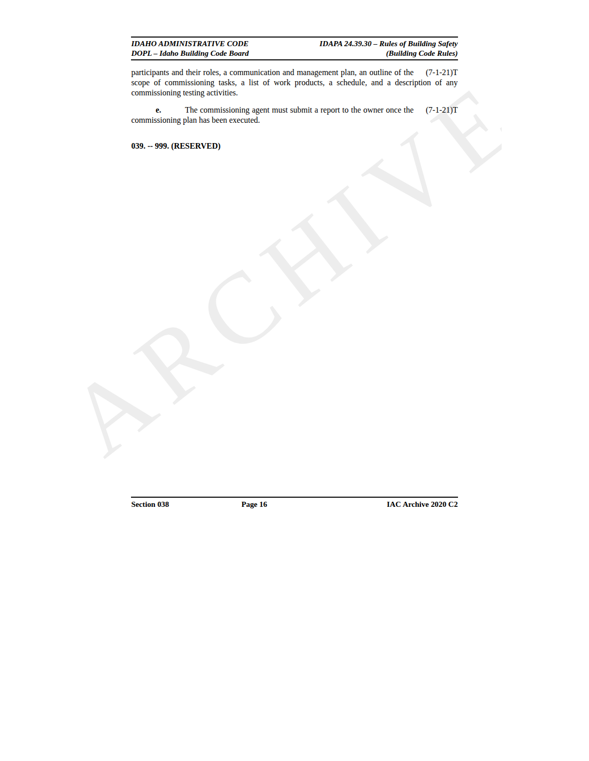ARCHIVE
| IDAHO ADMINISTRATIVE CODE | IDAPA 24.39.30 – Rules of Building Safety |
| DOPL – Idaho Building Code Board | (Building Code Rules) |
(7-1-21)T participants and their roles, a communication and management plan, an outline of the scope of commissioning tasks, a list of work products, a schedule, and a description of any commissioning testing activities.
(7-1-21)T e. The commissioning agent must submit a report to the owner once the commissioning plan has been executed.
039. -- 999. (RESERVED)
| Section 038 | Page 16 | IAC Archive 2020 C2 |